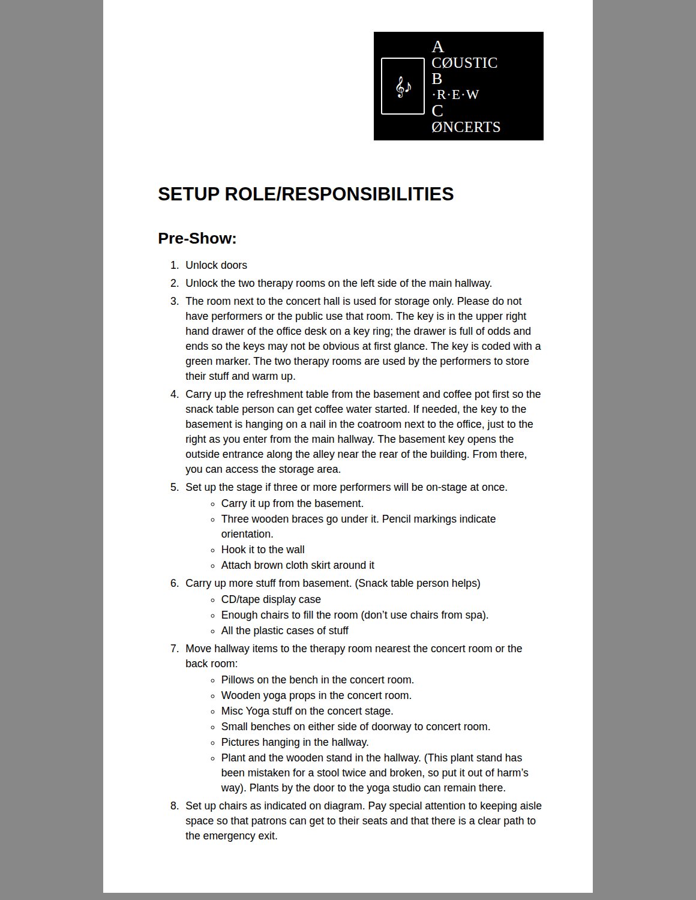𝄞♪
ACØUSTIC B·R·E·W CØNCERTS
SETUP ROLE/RESPONSIBILITIES
Pre-Show:
Unlock doors
Unlock the two therapy rooms on the left side of the main hallway.
The room next to the concert hall is used for storage only. Please do not have performers or the public use that room. The key is in the upper right hand drawer of the office desk on a key ring; the drawer is full of odds and ends so the keys may not be obvious at first glance. The key is coded with a green marker. The two therapy rooms are used by the performers to store their stuff and warm up.
Carry up the refreshment table from the basement and coffee pot first so the snack table person can get coffee water started. If needed, the key to the basement is hanging on a nail in the coatroom next to the office, just to the right as you enter from the main hallway. The basement key opens the outside entrance along the alley near the rear of the building. From there, you can access the storage area.
Set up the stage if three or more performers will be on-stage at once.
Carry it up from the basement.
Three wooden braces go under it. Pencil markings indicate orientation.
Hook it to the wall
Attach brown cloth skirt around it
Carry up more stuff from basement. (Snack table person helps)
CD/tape display case
Enough chairs to fill the room (don’t use chairs from spa).
All the plastic cases of stuff
Move hallway items to the therapy room nearest the concert room or the back room:
Pillows on the bench in the concert room.
Wooden yoga props in the concert room.
Misc Yoga stuff on the concert stage.
Small benches on either side of doorway to concert room.
Pictures hanging in the hallway.
Plant and the wooden stand in the hallway. (This plant stand has been mistaken for a stool twice and broken, so put it out of harm’s way). Plants by the door to the yoga studio can remain there.
Set up chairs as indicated on diagram. Pay special attention to keeping aisle space so that patrons can get to their seats and that there is a clear path to the emergency exit.